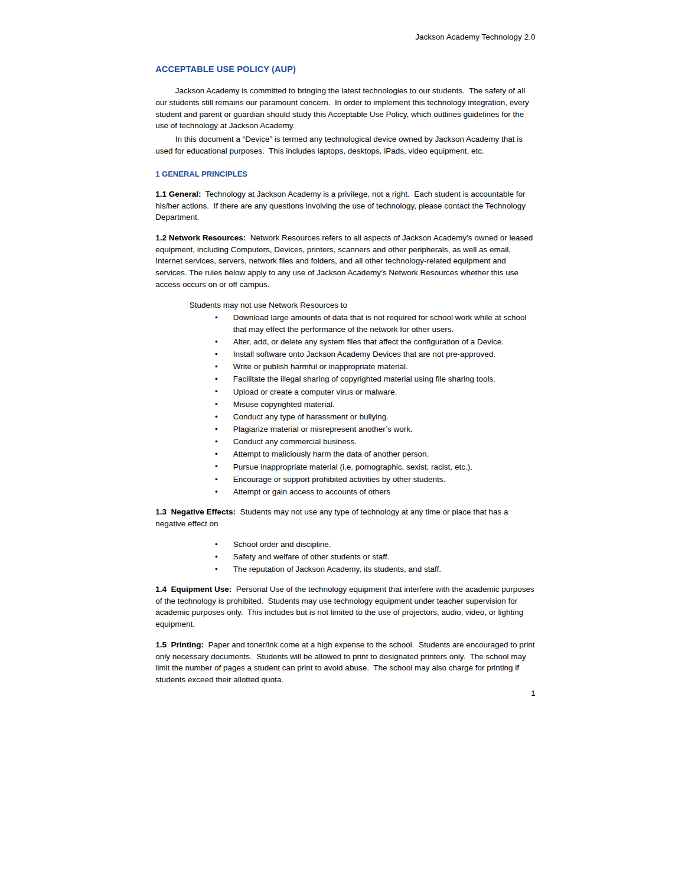Jackson Academy Technology 2.0
ACCEPTABLE USE POLICY (AUP)
Jackson Academy is committed to bringing the latest technologies to our students. The safety of all our students still remains our paramount concern. In order to implement this technology integration, every student and parent or guardian should study this Acceptable Use Policy, which outlines guidelines for the use of technology at Jackson Academy.
In this document a “Device” is termed any technological device owned by Jackson Academy that is used for educational purposes. This includes laptops, desktops, iPads, video equipment, etc.
1 GENERAL PRINCIPLES
1.1 General: Technology at Jackson Academy is a privilege, not a right. Each student is accountable for his/her actions. If there are any questions involving the use of technology, please contact the Technology Department.
1.2 Network Resources: Network Resources refers to all aspects of Jackson Academy’s owned or leased equipment, including Computers, Devices, printers, scanners and other peripherals, as well as email, Internet services, servers, network files and folders, and all other technology-related equipment and services. The rules below apply to any use of Jackson Academy’s Network Resources whether this use access occurs on or off campus.
Students may not use Network Resources to
Download large amounts of data that is not required for school work while at school that may effect the performance of the network for other users.
Alter, add, or delete any system files that affect the configuration of a Device.
Install software onto Jackson Academy Devices that are not pre-approved.
Write or publish harmful or inappropriate material.
Facilitate the illegal sharing of copyrighted material using file sharing tools.
Upload or create a computer virus or malware.
Misuse copyrighted material.
Conduct any type of harassment or bullying.
Plagiarize material or misrepresent another’s work.
Conduct any commercial business.
Attempt to maliciously harm the data of another person.
Pursue inappropriate material (i.e. pornographic, sexist, racist, etc.).
Encourage or support prohibited activities by other students.
Attempt or gain access to accounts of others
1.3 Negative Effects: Students may not use any type of technology at any time or place that has a negative effect on
School order and discipline.
Safety and welfare of other students or staff.
The reputation of Jackson Academy, its students, and staff.
1.4 Equipment Use: Personal Use of the technology equipment that interfere with the academic purposes of the technology is prohibited. Students may use technology equipment under teacher supervision for academic purposes only. This includes but is not limited to the use of projectors, audio, video, or lighting equipment.
1.5 Printing: Paper and toner/ink come at a high expense to the school. Students are encouraged to print only necessary documents. Students will be allowed to print to designated printers only. The school may limit the number of pages a student can print to avoid abuse. The school may also charge for printing if students exceed their allotted quota.
1